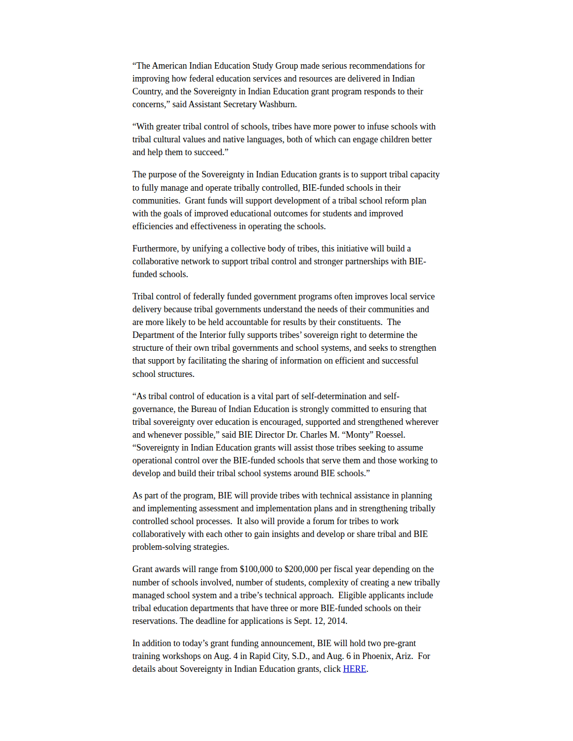“The American Indian Education Study Group made serious recommendations for improving how federal education services and resources are delivered in Indian Country, and the Sovereignty in Indian Education grant program responds to their concerns,” said Assistant Secretary Washburn.
“With greater tribal control of schools, tribes have more power to infuse schools with tribal cultural values and native languages, both of which can engage children better and help them to succeed.”
The purpose of the Sovereignty in Indian Education grants is to support tribal capacity to fully manage and operate tribally controlled, BIE-funded schools in their communities. Grant funds will support development of a tribal school reform plan with the goals of improved educational outcomes for students and improved efficiencies and effectiveness in operating the schools.
Furthermore, by unifying a collective body of tribes, this initiative will build a collaborative network to support tribal control and stronger partnerships with BIE-funded schools.
Tribal control of federally funded government programs often improves local service delivery because tribal governments understand the needs of their communities and are more likely to be held accountable for results by their constituents. The Department of the Interior fully supports tribes’ sovereign right to determine the structure of their own tribal governments and school systems, and seeks to strengthen that support by facilitating the sharing of information on efficient and successful school structures.
“As tribal control of education is a vital part of self-determination and self-governance, the Bureau of Indian Education is strongly committed to ensuring that tribal sovereignty over education is encouraged, supported and strengthened wherever and whenever possible,” said BIE Director Dr. Charles M. “Monty” Roessel. “Sovereignty in Indian Education grants will assist those tribes seeking to assume operational control over the BIE-funded schools that serve them and those working to develop and build their tribal school systems around BIE schools.”
As part of the program, BIE will provide tribes with technical assistance in planning and implementing assessment and implementation plans and in strengthening tribally controlled school processes. It also will provide a forum for tribes to work collaboratively with each other to gain insights and develop or share tribal and BIE problem-solving strategies.
Grant awards will range from $100,000 to $200,000 per fiscal year depending on the number of schools involved, number of students, complexity of creating a new tribally managed school system and a tribe’s technical approach. Eligible applicants include tribal education departments that have three or more BIE-funded schools on their reservations. The deadline for applications is Sept. 12, 2014.
In addition to today’s grant funding announcement, BIE will hold two pre-grant training workshops on Aug. 4 in Rapid City, S.D., and Aug. 6 in Phoenix, Ariz. For details about Sovereignty in Indian Education grants, click HERE.